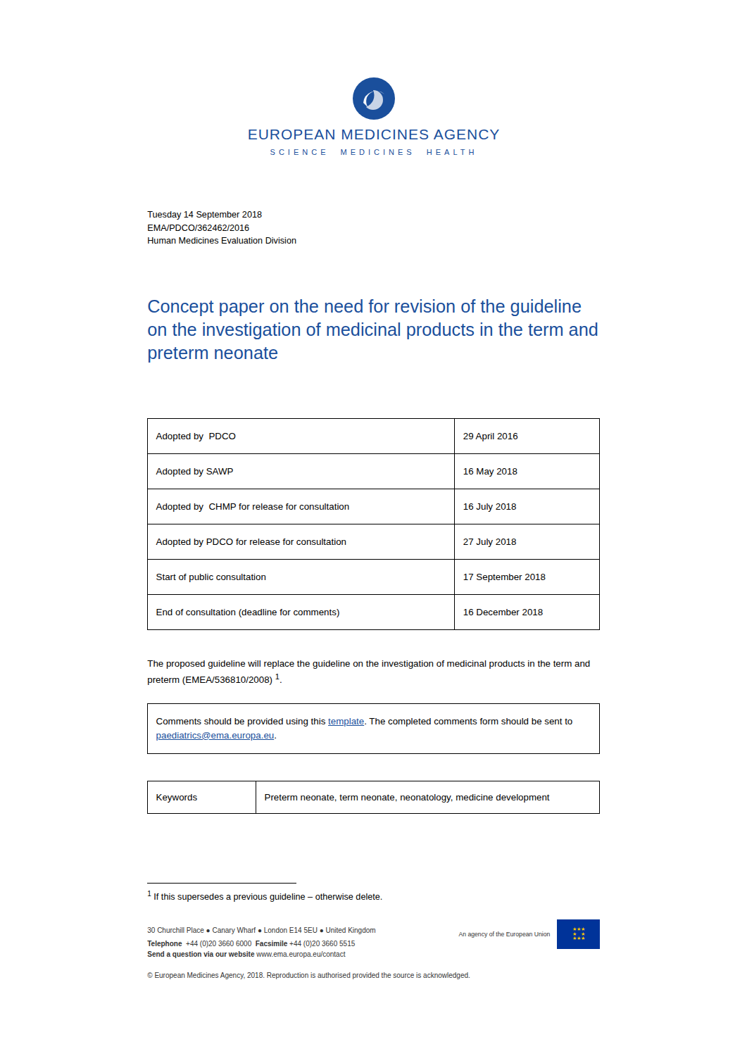EUROPEAN MEDICINES AGENCY SCIENCE MEDICINES HEALTH
Tuesday 14 September 2018
EMA/PDCO/362462/2016
Human Medicines Evaluation Division
Concept paper on the need for revision of the guideline on the investigation of medicinal products in the term and preterm neonate
| Adopted by PDCO | 29 April 2016 |
| Adopted by SAWP | 16 May 2018 |
| Adopted by CHMP for release for consultation | 16 July 2018 |
| Adopted by PDCO for release for consultation | 27 July 2018 |
| Start of public consultation | 17 September 2018 |
| End of consultation (deadline for comments) | 16 December 2018 |
The proposed guideline will replace the guideline on the investigation of medicinal products in the term and preterm (EMEA/536810/2008) 1.
| Comments should be provided using this template . The completed comments form should be sent to paediatrics@ema.europa.eu . |
| Keywords | Preterm neonate, term neonate, neonatology, medicine development |
1 If this supersedes a previous guideline – otherwise delete.
An agency of the European Union ★★★
★ ★
★★★
30 Churchill Place ● Canary Wharf ● London E14 5EU ● United Kingdom
Telephone +44 (0)20 3660 6000 Facsimile +44 (0)20 3660 5515
Send a question via our website www.ema.europa.eu/contact
© European Medicines Agency, 2018. Reproduction is authorised provided the source is acknowledged.